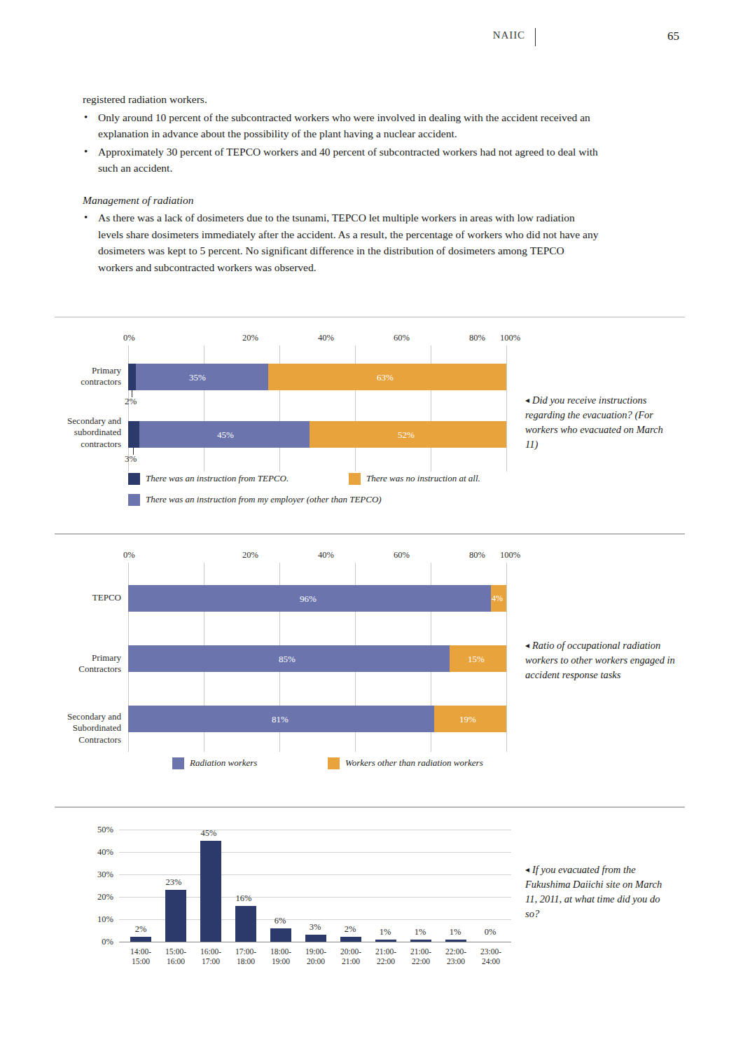NAIIC 65
registered radiation workers.
Only around 10 percent of the subcontracted workers who were involved in dealing with the accident received an explanation in advance about the possibility of the plant having a nuclear accident.
Approximately 30 percent of TEPCO workers and 40 percent of subcontracted workers had not agreed to deal with such an accident.
Management of radiation
As there was a lack of dosimeters due to the tsunami, TEPCO let multiple workers in areas with low radiation levels share dosimeters immediately after the accident. As a result, the percentage of workers who did not have any dosimeters was kept to 5 percent. No significant difference in the distribution of dosimeters among TEPCO workers and subcontracted workers was observed.
0%
20%
40%
60%
80%
100%
Primary
contractors
35%
63%
2%
Secondary and
subordinated
contractors
45%
52%
3%
There was an instruction from TEPCO.
There was no instruction at all.
There was an instruction from my employer (other than TEPCO)
◂Did you receive instructions regarding the evacuation? (For workers who evacuated on March 11)
0%
20%
40%
60%
80%
100%
TEPCO
96%
4%
Primary
Contractors
85%
15%
Secondary and
Subordinated
Contractors
81%
19%
Radiation workers
Workers other than radiation workers
◂Ratio of occupational radiation workers to other workers engaged in accident response tasks
50%
40%
30%
20%
10%
0%
2%
23%
45%
16%
6%
3%
2%
1%
1%
1%
0%
14:00-
15:00
15:00-
16:00
16:00-
17:00
17:00-
18:00
18:00-
19:00
19:00-
20:00
20:00-
21:00
21:00-
22:00
21:00-
22:00
22:00-
23:00
23:00-
24:00
◂If you evacuated from the Fukushima Daiichi site on March 11, 2011, at what time did you do so?